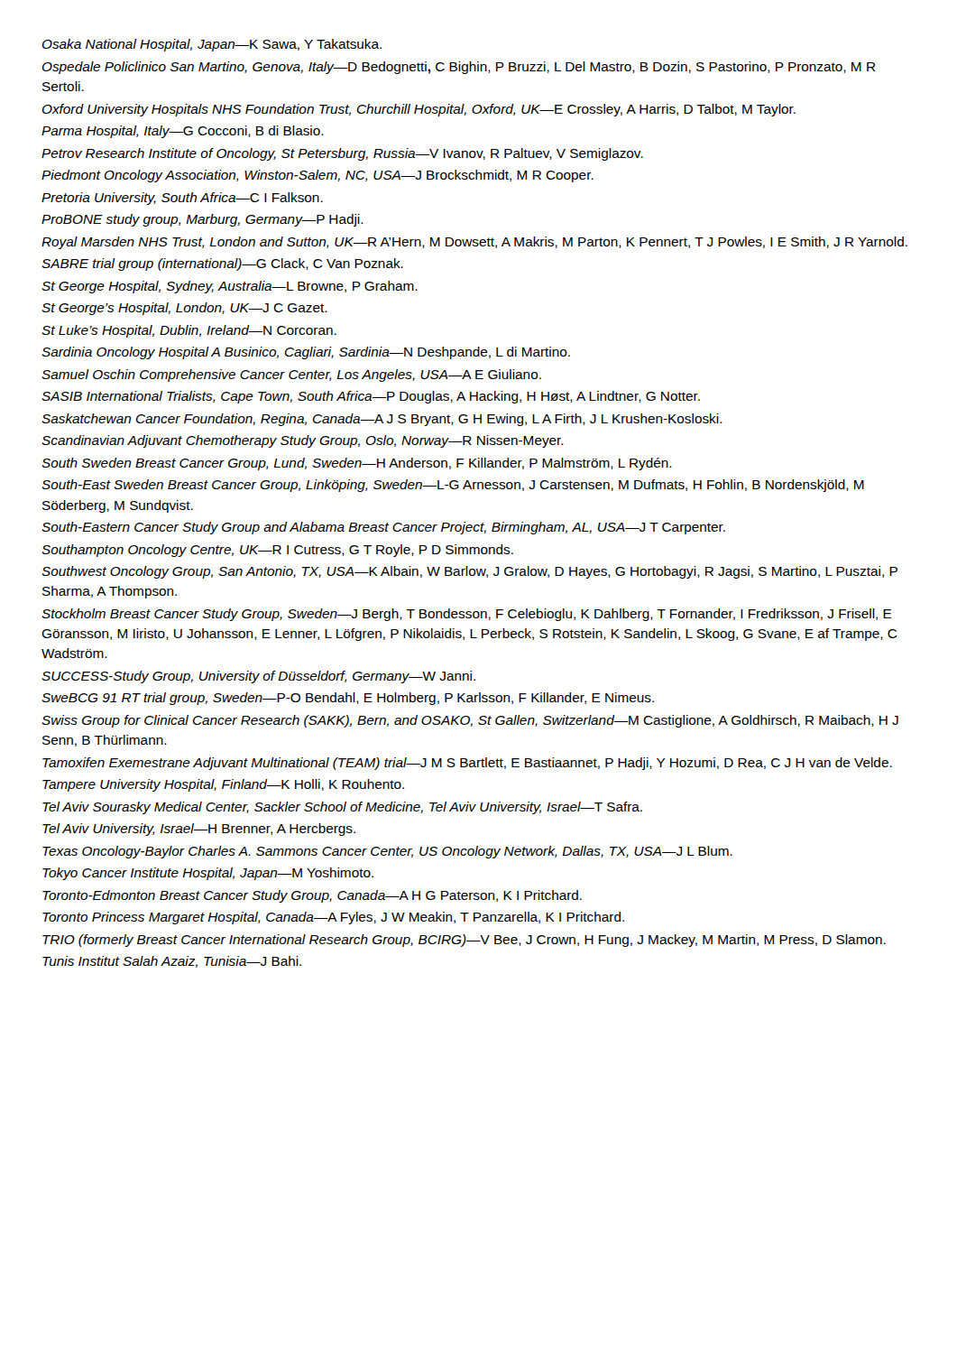Osaka National Hospital, Japan—K Sawa, Y Takatsuka.
Ospedale Policlinico San Martino, Genova, Italy—D Bedognetti, C Bighin, P Bruzzi, L Del Mastro, B Dozin, S Pastorino, P Pronzato, M R Sertoli.
Oxford University Hospitals NHS Foundation Trust, Churchill Hospital, Oxford, UK—E Crossley, A Harris, D Talbot, M Taylor.
Parma Hospital, Italy—G Cocconi, B di Blasio.
Petrov Research Institute of Oncology, St Petersburg, Russia—V Ivanov, R Paltuev, V Semiglazov.
Piedmont Oncology Association, Winston-Salem, NC, USA—J Brockschmidt, M R Cooper.
Pretoria University, South Africa—C I Falkson.
ProBONE study group, Marburg, Germany—P Hadji.
Royal Marsden NHS Trust, London and Sutton, UK—R A’Hern, M Dowsett, A Makris, M Parton, K Pennert, T J Powles, I E Smith, J R Yarnold.
SABRE trial group (international)—G Clack, C Van Poznak.
St George Hospital, Sydney, Australia—L Browne, P Graham.
St George’s Hospital, London, UK—J C Gazet.
St Luke’s Hospital, Dublin, Ireland—N Corcoran.
Sardinia Oncology Hospital A Businico, Cagliari, Sardinia—N Deshpande, L di Martino.
Samuel Oschin Comprehensive Cancer Center, Los Angeles, USA—A E Giuliano.
SASIB International Trialists, Cape Town, South Africa—P Douglas, A Hacking, H Høst, A Lindtner, G Notter.
Saskatchewan Cancer Foundation, Regina, Canada—A J S Bryant, G H Ewing, L A Firth, J L Krushen-Kosloski.
Scandinavian Adjuvant Chemotherapy Study Group, Oslo, Norway—R Nissen-Meyer.
South Sweden Breast Cancer Group, Lund, Sweden—H Anderson, F Killander, P Malmström, L Rydén.
South-East Sweden Breast Cancer Group, Linköping, Sweden—L-G Arnesson, J Carstensen, M Dufmats, H Fohlin, B Nordenskjöld, M Söderberg, M Sundqvist.
South-Eastern Cancer Study Group and Alabama Breast Cancer Project, Birmingham, AL, USA—J T Carpenter.
Southampton Oncology Centre, UK—R I Cutress, G T Royle, P D Simmonds.
Southwest Oncology Group, San Antonio, TX, USA—K Albain, W Barlow, J Gralow, D Hayes, G Hortobagyi, R Jagsi, S Martino, L Pusztai, P Sharma, A Thompson.
Stockholm Breast Cancer Study Group, Sweden—J Bergh, T Bondesson, F Celebioglu, K Dahlberg, T Fornander, I Fredriksson, J Frisell, E Göransson, M Iiristo, U Johansson, E Lenner, L Löfgren, P Nikolaidis, L Perbeck, S Rotstein, K Sandelin, L Skoog, G Svane, E af Trampe, C Wadström.
SUCCESS-Study Group, University of Düsseldorf, Germany—W Janni.
SweBCG 91 RT trial group, Sweden—P-O Bendahl, E Holmberg, P Karlsson, F Killander, E Nimeus.
Swiss Group for Clinical Cancer Research (SAKK), Bern, and OSAKO, St Gallen, Switzerland—M Castiglione, A Goldhirsch, R Maibach, H J Senn, B Thürlimann.
Tamoxifen Exemestrane Adjuvant Multinational (TEAM) trial—J M S Bartlett, E Bastiaannet, P Hadji, Y Hozumi, D Rea, C J H van de Velde.
Tampere University Hospital, Finland—K Holli, K Rouhento.
Tel Aviv Sourasky Medical Center, Sackler School of Medicine, Tel Aviv University, Israel—T Safra.
Tel Aviv University, Israel—H Brenner, A Hercbergs.
Texas Oncology-Baylor Charles A. Sammons Cancer Center, US Oncology Network, Dallas, TX, USA—J L Blum.
Tokyo Cancer Institute Hospital, Japan—M Yoshimoto.
Toronto-Edmonton Breast Cancer Study Group, Canada—A H G Paterson, K I Pritchard.
Toronto Princess Margaret Hospital, Canada—A Fyles, J W Meakin, T Panzarella, K I Pritchard.
TRIO (formerly Breast Cancer International Research Group, BCIRG)—V Bee, J Crown, H Fung, J Mackey, M Martin, M Press, D Slamon.
Tunis Institut Salah Azaiz, Tunisia—J Bahi.